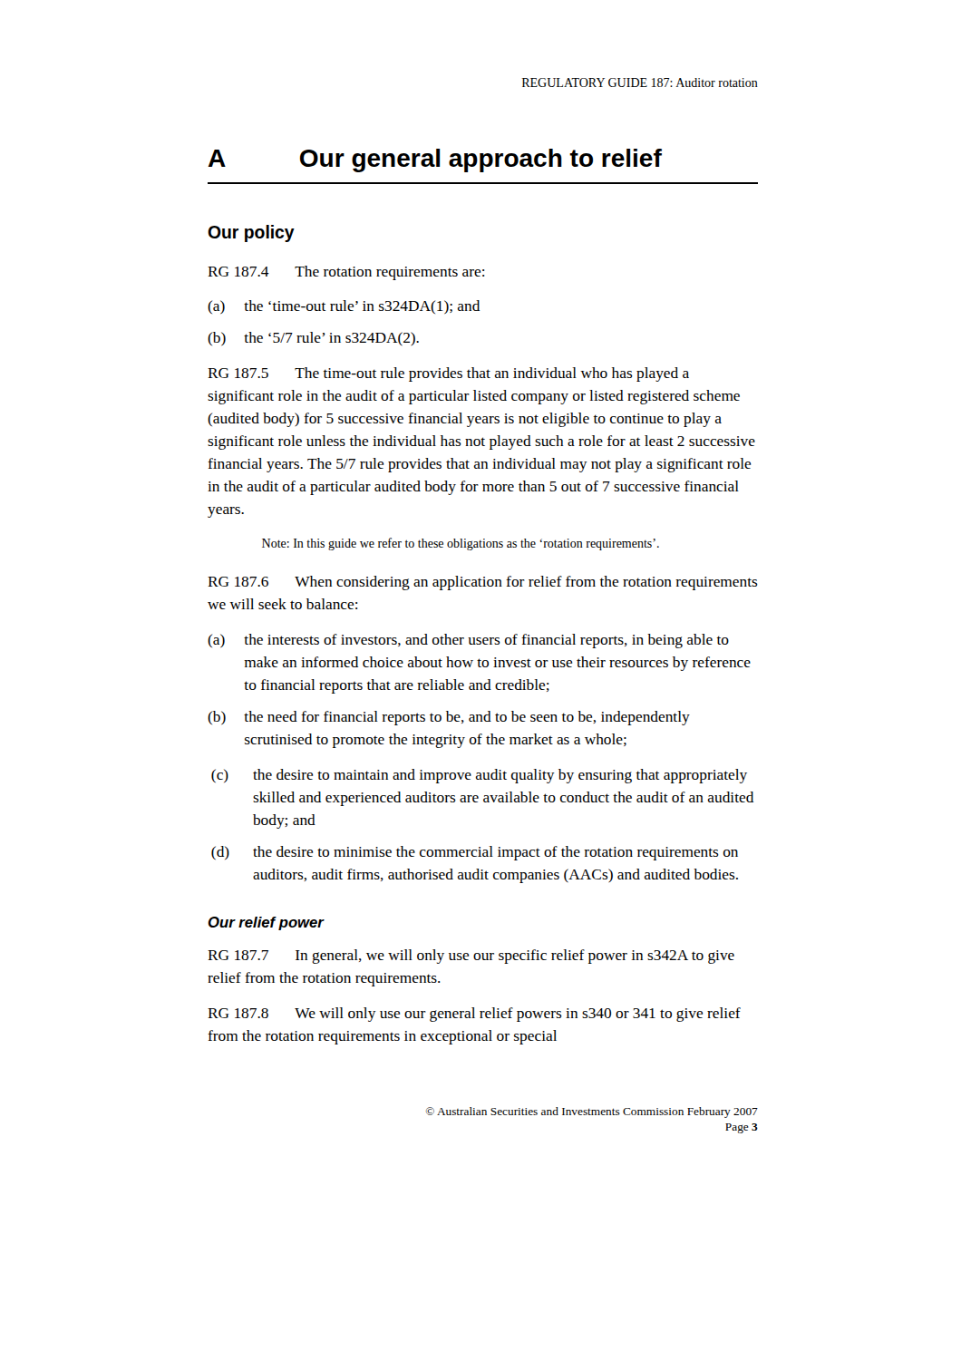REGULATORY GUIDE 187: Auditor rotation
AOur general approach to relief
Our policy
RG 187.4 The rotation requirements are:
(a) the ‘time-out rule’ in s324DA(1); and
(b) the ‘5/7 rule’ in s324DA(2).
RG 187.5 The time-out rule provides that an individual who has played a significant role in the audit of a particular listed company or listed registered scheme (audited body) for 5 successive financial years is not eligible to continue to play a significant role unless the individual has not played such a role for at least 2 successive financial years. The 5/7 rule provides that an individual may not play a significant role in the audit of a particular audited body for more than 5 out of 7 successive financial years.
Note: In this guide we refer to these obligations as the ‘rotation requirements’.
RG 187.6 When considering an application for relief from the rotation requirements we will seek to balance:
(a) the interests of investors, and other users of financial reports, in being able to make an informed choice about how to invest or use their resources by reference to financial reports that are reliable and credible;
(b) the need for financial reports to be, and to be seen to be, independently scrutinised to promote the integrity of the market as a whole;
(c) the desire to maintain and improve audit quality by ensuring that appropriately skilled and experienced auditors are available to conduct the audit of an audited body; and
(d) the desire to minimise the commercial impact of the rotation requirements on auditors, audit firms, authorised audit companies (AACs) and audited bodies.
Our relief power
RG 187.7 In general, we will only use our specific relief power in s342A to give relief from the rotation requirements.
RG 187.8 We will only use our general relief powers in s340 or 341 to give relief from the rotation requirements in exceptional or special
© Australian Securities and Investments Commission February 2007
Page 3